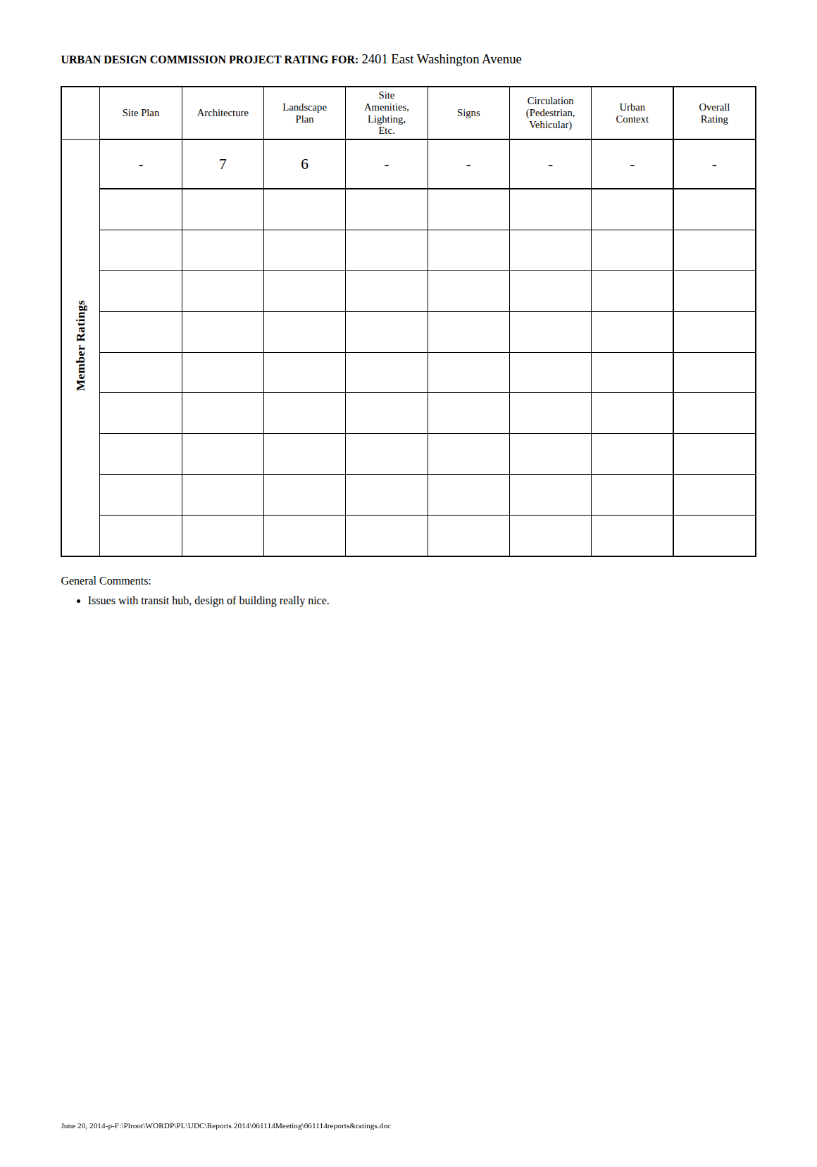URBAN DESIGN COMMISSION PROJECT RATING FOR: 2401 East Washington Avenue
| | Site Plan | Architecture | Landscape Plan | Site Amenities, Lighting, Etc. | Signs | Circulation (Pedestrian, Vehicular) | Urban Context | Overall Rating |
| --- | --- | --- | --- | --- | --- | --- | --- | --- |
| Member Ratings | - | 7 | 6 | - | - | - | - | - |
General Comments:
Issues with transit hub, design of building really nice.
June 20, 2014-p-F:\Plroot\WORDP\PL\UDC\Reports 2014\061114Meeting\061114reports&ratings.doc